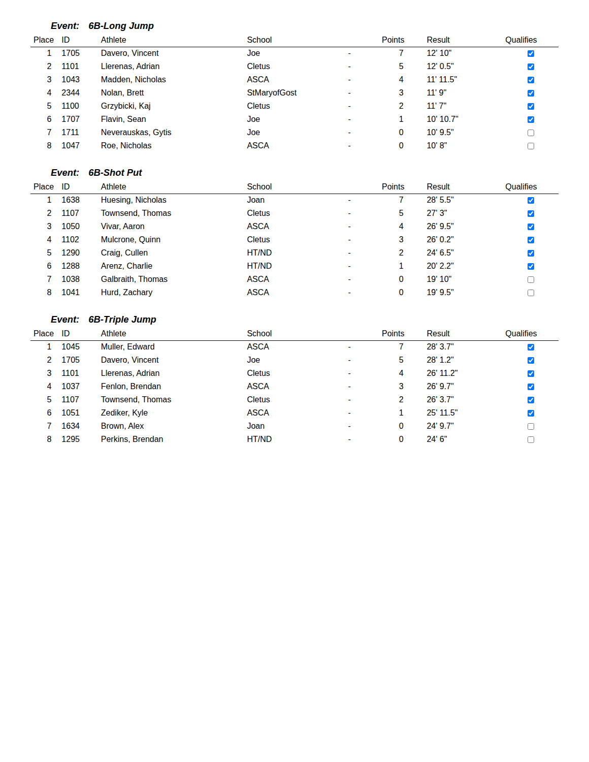Event: 6B-Long Jump
| Place | ID | Athlete | School | | Points | Result | Qualifies |
| --- | --- | --- | --- | --- | --- | --- | --- |
| 1 | 1705 | Davero, Vincent | Joe | - | 7 | 12' 10" | |
| 2 | 1101 | Llerenas, Adrian | Cletus | - | 5 | 12' 0.5" | |
| 3 | 1043 | Madden, Nicholas | ASCA | - | 4 | 11' 11.5" | |
| 4 | 2344 | Nolan, Brett | StMaryofGost | - | 3 | 11' 9" | |
| 5 | 1100 | Grzybicki, Kaj | Cletus | - | 2 | 11' 7" | |
| 6 | 1707 | Flavin, Sean | Joe | - | 1 | 10' 10.7" | |
| 7 | 1711 | Neverauskas, Gytis | Joe | - | 0 | 10' 9.5" | |
| 8 | 1047 | Roe, Nicholas | ASCA | - | 0 | 10' 8" | |
Event: 6B-Shot Put
| Place | ID | Athlete | School | | Points | Result | Qualifies |
| --- | --- | --- | --- | --- | --- | --- | --- |
| 1 | 1638 | Huesing, Nicholas | Joan | - | 7 | 28' 5.5" | |
| 2 | 1107 | Townsend, Thomas | Cletus | - | 5 | 27' 3" | |
| 3 | 1050 | Vivar, Aaron | ASCA | - | 4 | 26' 9.5" | |
| 4 | 1102 | Mulcrone, Quinn | Cletus | - | 3 | 26' 0.2" | |
| 5 | 1290 | Craig, Cullen | HT/ND | - | 2 | 24' 6.5" | |
| 6 | 1288 | Arenz, Charlie | HT/ND | - | 1 | 20' 2.2" | |
| 7 | 1038 | Galbraith, Thomas | ASCA | - | 0 | 19' 10" | |
| 8 | 1041 | Hurd, Zachary | ASCA | - | 0 | 19' 9.5" | |
Event: 6B-Triple Jump
| Place | ID | Athlete | School | | Points | Result | Qualifies |
| --- | --- | --- | --- | --- | --- | --- | --- |
| 1 | 1045 | Muller, Edward | ASCA | - | 7 | 28' 3.7" | |
| 2 | 1705 | Davero, Vincent | Joe | - | 5 | 28' 1.2" | |
| 3 | 1101 | Llerenas, Adrian | Cletus | - | 4 | 26' 11.2" | |
| 4 | 1037 | Fenlon, Brendan | ASCA | - | 3 | 26' 9.7" | |
| 5 | 1107 | Townsend, Thomas | Cletus | - | 2 | 26' 3.7" | |
| 6 | 1051 | Zediker, Kyle | ASCA | - | 1 | 25' 11.5" | |
| 7 | 1634 | Brown, Alex | Joan | - | 0 | 24' 9.7" | |
| 8 | 1295 | Perkins, Brendan | HT/ND | - | 0 | 24' 6" | |